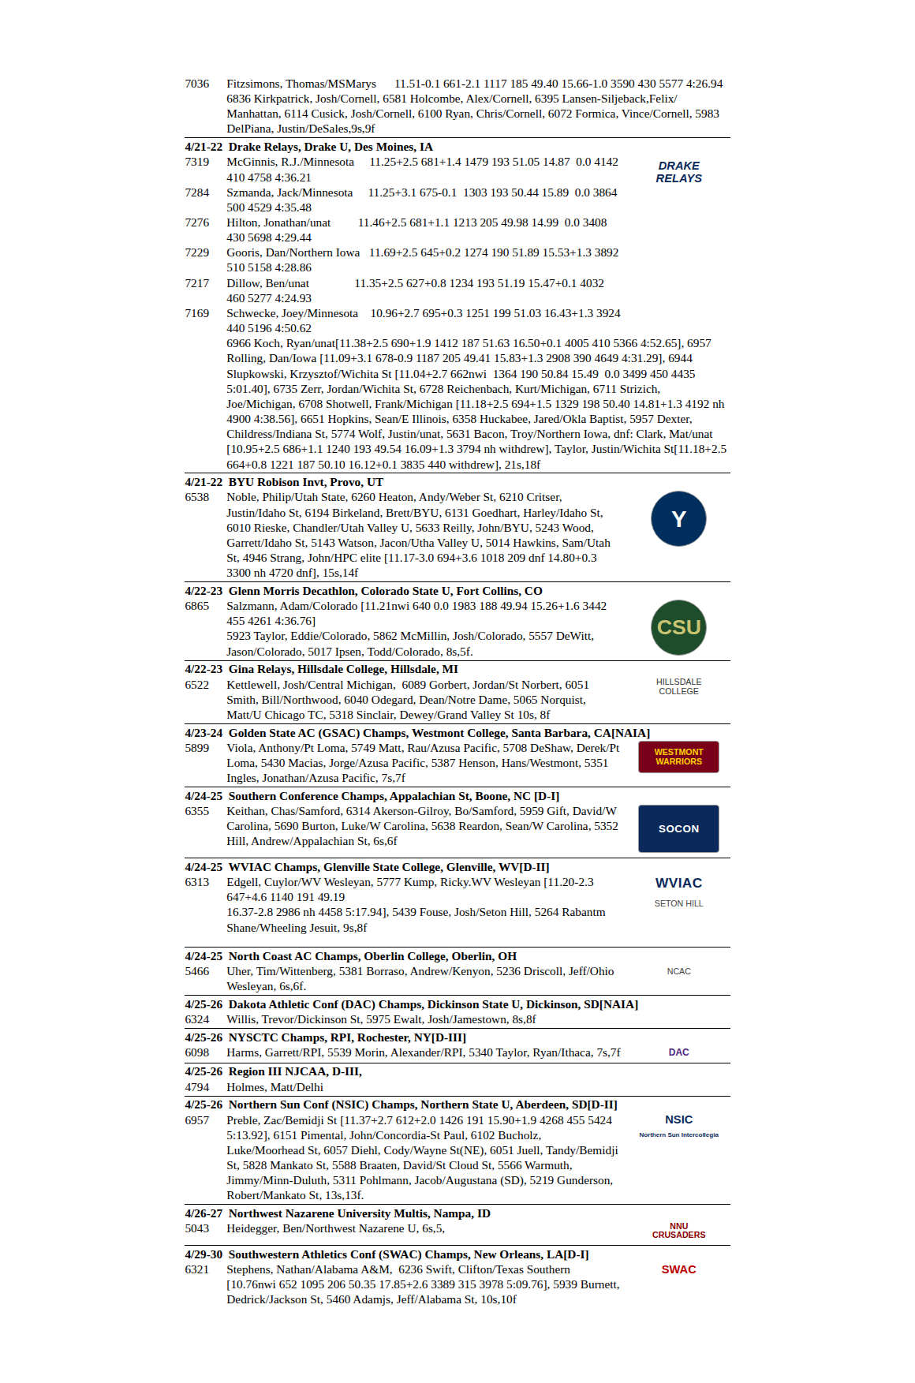7036
Fitzsimons, Thomas/MSMarys 11.51-0.1 661-2.1 1117 185 49.40 15.66-1.0 3590 430 5577 4:26.94
6836 Kirkpatrick, Josh/Cornell, 6581 Holcombe, Alex/Cornell, 6395 Lansen-Siljeback,Felix/ Manhattan, 6114 Cusick, Josh/Cornell, 6100 Ryan, Chris/Cornell, 6072 Formica, Vince/Cornell, 5983 DelPiana, Justin/DeSales,9s,9f
4/21-22 Drake Relays, Drake U, Des Moines, IA
7319
McGinnis, R.J./Minnesota 11.25+2.5 681+1.4 1479 193 51.05 14.87 0.0 4142 410 4758 4:36.21
7284
Szmanda, Jack/Minnesota 11.25+3.1 675-0.1 1303 193 50.44 15.89 0.0 3864 500 4529 4:35.48
7276
Hilton, Jonathan/unat 11.46+2.5 681+1.1 1213 205 49.98 14.99 0.0 3408 430 5698 4:29.44
7229
Gooris, Dan/Northern Iowa 11.69+2.5 645+0.2 1274 190 51.89 15.53+1.3 3892 510 5158 4:28.86
7217
Dillow, Ben/unat 11.35+2.5 627+0.8 1234 193 51.19 15.47+0.1 4032 460 5277 4:24.93
7169
Schwecke, Joey/Minnesota 10.96+2.7 695+0.3 1251 199 51.03 16.43+1.3 3924 440 5196 4:50.62
DRAKE
RELAYS
6966 Koch, Ryan/unat[11.38+2.5 690+1.9 1412 187 51.63 16.50+0.1 4005 410 5366 4:52.65], 6957 Rolling, Dan/Iowa [11.09+3.1 678-0.9 1187 205 49.41 15.83+1.3 2908 390 4649 4:31.29], 6944 Slupkowski, Krzysztof/Wichita St [11.04+2.7 662nwi 1364 190 50.84 15.49 0.0 3499 450 4435 5:01.40], 6735 Zerr, Jordan/Wichita St, 6728 Reichenbach, Kurt/Michigan, 6711 Strizich, Joe/Michigan, 6708 Shotwell, Frank/Michigan [11.18+2.5 694+1.5 1329 198 50.40 14.81+1.3 4192 nh 4900 4:38.56], 6651 Hopkins, Sean/E Illinois, 6358 Huckabee, Jared/Okla Baptist, 5957 Dexter, Childress/Indiana St, 5774 Wolf, Justin/unat, 5631 Bacon, Troy/Northern Iowa, dnf: Clark, Mat/unat [10.95+2.5 686+1.1 1240 193 49.54 16.09+1.3 3794 nh withdrew], Taylor, Justin/Wichita St[11.18+2.5 664+0.8 1221 187 50.10 16.12+0.1 3835 440 withdrew], 21s,18f
4/21-22 BYU Robison Invt, Provo, UT
6538
Noble, Philip/Utah State, 6260 Heaton, Andy/Weber St, 6210 Critser, Justin/Idaho St, 6194 Birkeland, Brett/BYU, 6131 Goedhart, Harley/Idaho St, 6010 Rieske, Chandler/Utah Valley U, 5633 Reilly, John/BYU, 5243 Wood, Garrett/Idaho St, 5143 Watson, Jacon/Utha Valley U, 5014 Hawkins, Sam/Utah St, 4946 Strang, John/HPC elite [11.17-3.0 694+3.6 1018 209 dnf 14.80+0.3 3300 nh 4720 dnf], 15s,14f
Y
4/22-23 Glenn Morris Decathlon, Colorado State U, Fort Collins, CO
6865
Salzmann, Adam/Colorado [11.21nwi 640 0.0 1983 188 49.94 15.26+1.6 3442 455 4261 4:36.76]
5923 Taylor, Eddie/Colorado, 5862 McMillin, Josh/Colorado, 5557 DeWitt, Jason/Colorado, 5017 Ipsen, Todd/Colorado, 8s,5f.
CSU
4/22-23 Gina Relays, Hillsdale College, Hillsdale, MI
6522
Kettlewell, Josh/Central Michigan, 6089 Gorbert, Jordan/St Norbert, 6051 Smith, Bill/Northwood, 6040 Odegard, Dean/Notre Dame, 5065 Norquist, Matt/U Chicago TC, 5318 Sinclair, Dewey/Grand Valley St 10s, 8f
HILLSDALE
COLLEGE
4/23-24 Golden State AC (GSAC) Champs, Westmont College, Santa Barbara, CA[NAIA]
5899
Viola, Anthony/Pt Loma, 5749 Matt, Rau/Azusa Pacific, 5708 DeShaw, Derek/Pt Loma, 5430 Macias, Jorge/Azusa Pacific, 5387 Henson, Hans/Westmont, 5351 Ingles, Jonathan/Azusa Pacific, 7s,7f
WESTMONT
WARRIORS
4/24-25 Southern Conference Champs, Appalachian St, Boone, NC [D-I]
6355
Keithan, Chas/Samford, 6314 Akerson-Gilroy, Bo/Samford, 5959 Gift, David/W Carolina, 5690 Burton, Luke/W Carolina, 5638 Reardon, Sean/W Carolina, 5352 Hill, Andrew/Appalachian St, 6s,6f
SOCON
4/24-25 WVIAC Champs, Glenville State College, Glenville, WV[D-II]
6313
Edgell, Cuylor/WV Wesleyan, 5777 Kump, Ricky.WV Wesleyan [11.20-2.3 647+4.6 1140 191 49.19
16.37-2.8 2986 nh 4458 5:17.94], 5439 Fouse, Josh/Seton Hill, 5264 Rabantm Shane/Wheeling Jesuit, 9s,8f
WVIAC
SETON HILL
4/24-25 North Coast AC Champs, Oberlin College, Oberlin, OH
5466
Uher, Tim/Wittenberg, 5381 Borraso, Andrew/Kenyon, 5236 Driscoll, Jeff/Ohio Wesleyan, 6s,6f.
NCAC
4/25-26 Dakota Athletic Conf (DAC) Champs, Dickinson State U, Dickinson, SD[NAIA]
6324
Willis, Trevor/Dickinson St, 5975 Ewalt, Josh/Jamestown, 8s,8f
4/25-26 NYSCTC Champs, RPI, Rochester, NY[D-III]
6098
Harms, Garrett/RPI, 5539 Morin, Alexander/RPI, 5340 Taylor, Ryan/Ithaca, 7s,7f
DAC
4/25-26 Region III NJCAA, D-III,
4794
Holmes, Matt/Delhi
4/25-26 Northern Sun Conf (NSIC) Champs, Northern State U, Aberdeen, SD[D-II]
6957
Preble, Zac/Bemidji St [11.37+2.7 612+2.0 1426 191 15.90+1.9 4268 455 5424 5:13.92], 6151 Pimental, John/Concordia-St Paul, 6102 Bucholz, Luke/Moorhead St, 6057 Diehl, Cody/Wayne St(NE), 6051 Juell, Tandy/Bemidji St, 5828 Mankato St, 5588 Braaten, David/St Cloud St, 5566 Warmuth, Jimmy/Minn-Duluth, 5311 Pohlmann, Jacob/Augustana (SD), 5219 Gunderson, Robert/Mankato St, 13s,13f.
NSIC
Northern Sun Intercollegiate Conference
4/26-27 Northwest Nazarene University Multis, Nampa, ID
5043
Heidegger, Ben/Northwest Nazarene U, 6s,5,
NNU
CRUSADERS
4/29-30 Southwestern Athletics Conf (SWAC) Champs, New Orleans, LA[D-I]
6321
Stephens, Nathan/Alabama A&M, 6236 Swift, Clifton/Texas Southern [10.76nwi 652 1095 206 50.35 17.85+2.6 3389 315 3978 5:09.76], 5939 Burnett, Dedrick/Jackson St, 5460 Adamjs, Jeff/Alabama St, 10s,10f
SWAC